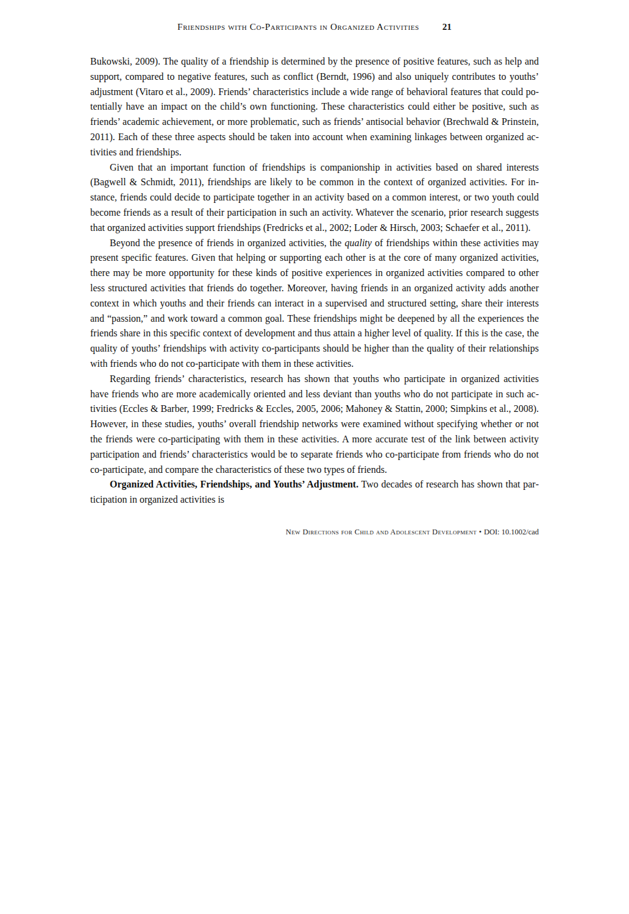Friendships with Co-Participants in Organized Activities 21
Bukowski, 2009). The quality of a friendship is determined by the presence of positive features, such as help and support, compared to negative features, such as conflict (Berndt, 1996) and also uniquely contributes to youths’ adjustment (Vitaro et al., 2009). Friends’ characteristics include a wide range of behavioral features that could potentially have an impact on the child’s own functioning. These characteristics could either be positive, such as friends’ academic achievement, or more problematic, such as friends’ antisocial behavior (Brechwald & Prinstein, 2011). Each of these three aspects should be taken into account when examining linkages between organized activities and friendships.
Given that an important function of friendships is companionship in activities based on shared interests (Bagwell & Schmidt, 2011), friendships are likely to be common in the context of organized activities. For instance, friends could decide to participate together in an activity based on a common interest, or two youth could become friends as a result of their participation in such an activity. Whatever the scenario, prior research suggests that organized activities support friendships (Fredricks et al., 2002; Loder & Hirsch, 2003; Schaefer et al., 2011).
Beyond the presence of friends in organized activities, the quality of friendships within these activities may present specific features. Given that helping or supporting each other is at the core of many organized activities, there may be more opportunity for these kinds of positive experiences in organized activities compared to other less structured activities that friends do together. Moreover, having friends in an organized activity adds another context in which youths and their friends can interact in a supervised and structured setting, share their interests and “passion,” and work toward a common goal. These friendships might be deepened by all the experiences the friends share in this specific context of development and thus attain a higher level of quality. If this is the case, the quality of youths’ friendships with activity co-participants should be higher than the quality of their relationships with friends who do not co-participate with them in these activities.
Regarding friends’ characteristics, research has shown that youths who participate in organized activities have friends who are more academically oriented and less deviant than youths who do not participate in such activities (Eccles & Barber, 1999; Fredricks & Eccles, 2005, 2006; Mahoney & Stattin, 2000; Simpkins et al., 2008). However, in these studies, youths’ overall friendship networks were examined without specifying whether or not the friends were co-participating with them in these activities. A more accurate test of the link between activity participation and friends’ characteristics would be to separate friends who co-participate from friends who do not co-participate, and compare the characteristics of these two types of friends.
Organized Activities, Friendships, and Youths’ Adjustment. Two decades of research has shown that participation in organized activities is
New Directions for Child and Adolescent Development • DOI: 10.1002/cad